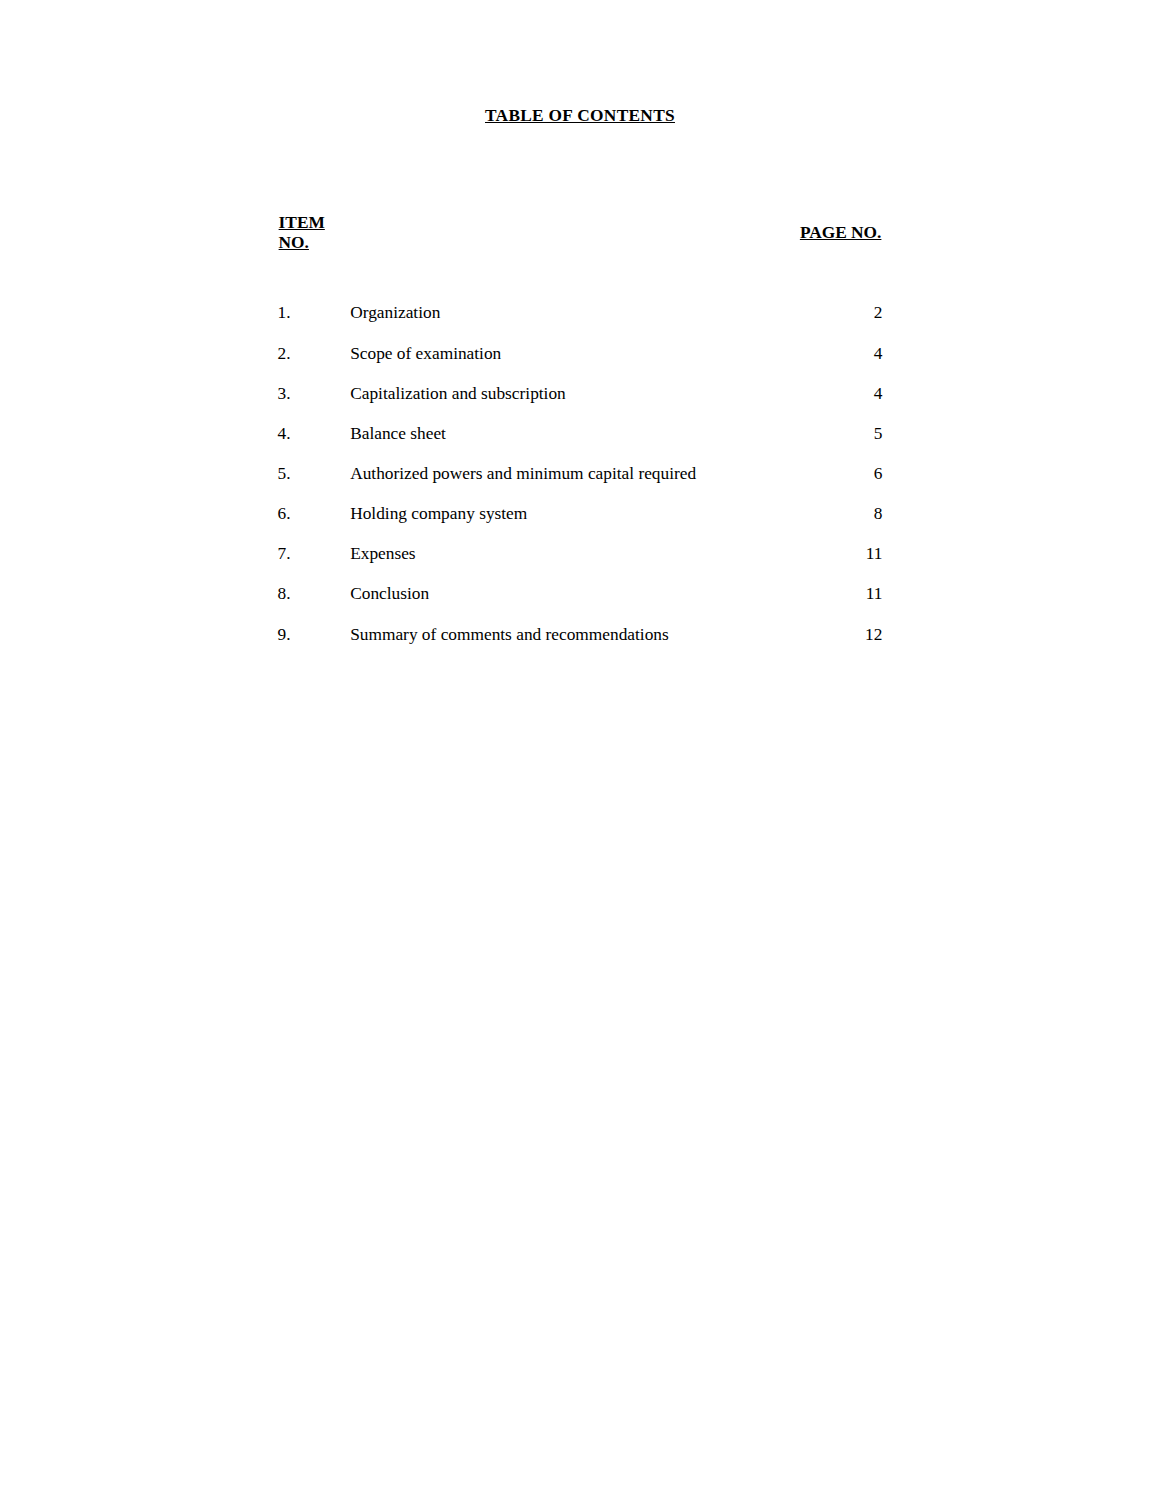TABLE OF CONTENTS
| ITEM NO. | | PAGE NO. |
| --- | --- | --- |
| 1. | Organization | 2 |
| 2. | Scope of examination | 4 |
| 3. | Capitalization and subscription | 4 |
| 4. | Balance sheet | 5 |
| 5. | Authorized powers and minimum capital required | 6 |
| 6. | Holding company system | 8 |
| 7. | Expenses | 11 |
| 8. | Conclusion | 11 |
| 9. | Summary of comments and recommendations | 12 |